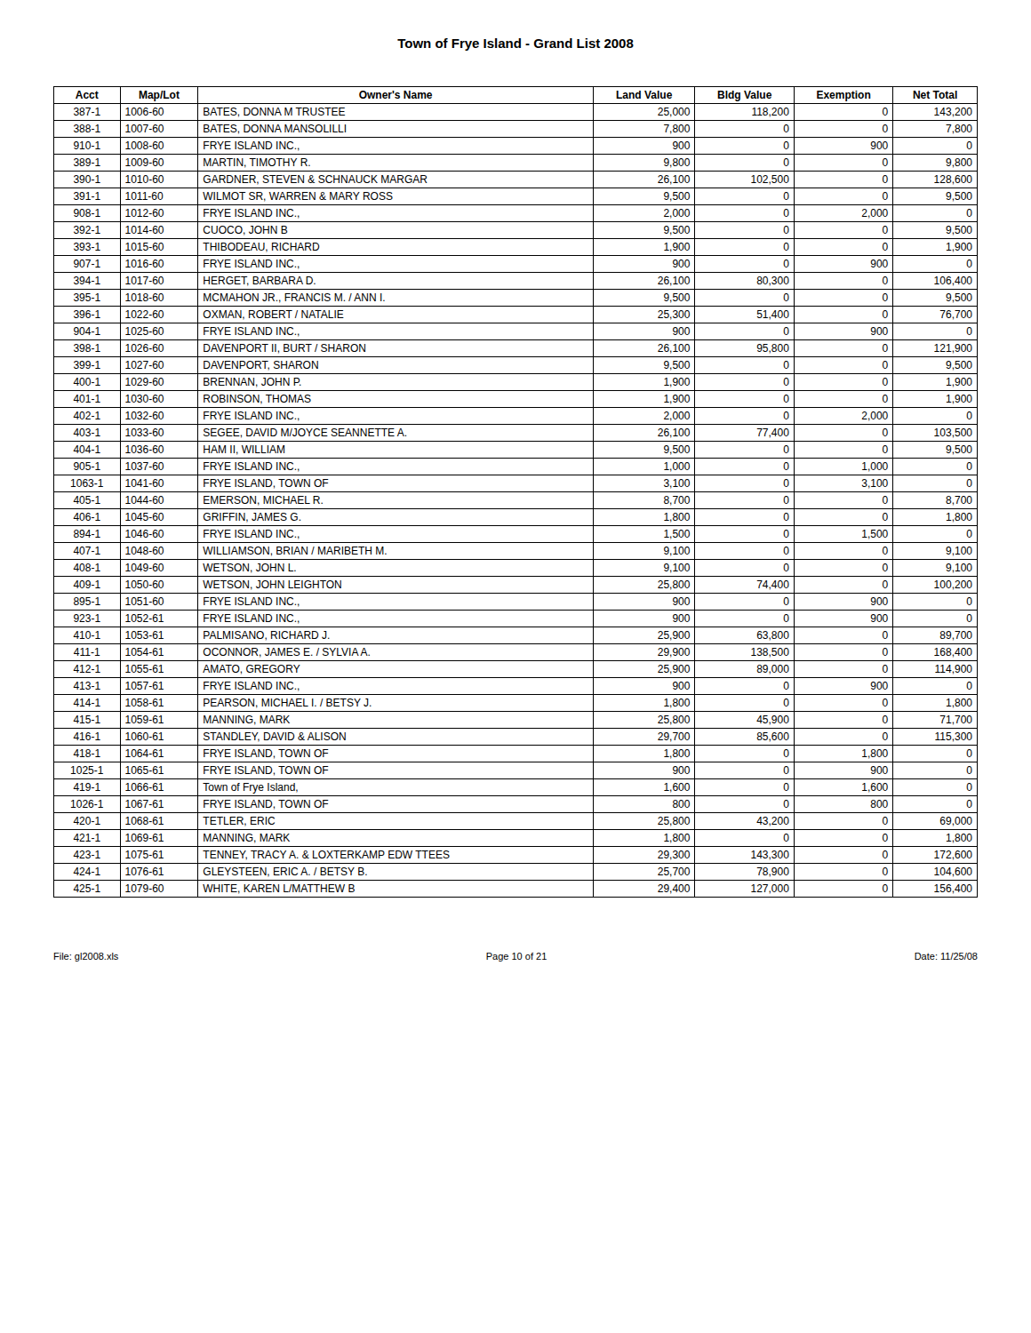Town of Frye Island - Grand List 2008
| Acct | Map/Lot | Owner's Name | Land Value | Bldg Value | Exemption | Net Total |
| --- | --- | --- | --- | --- | --- | --- |
| 387-1 | 1006-60 | BATES, DONNA M TRUSTEE | 25,000 | 118,200 | 0 | 143,200 |
| 388-1 | 1007-60 | BATES, DONNA MANSOLILLI | 7,800 | 0 | 0 | 7,800 |
| 910-1 | 1008-60 | FRYE ISLAND INC., | 900 | 0 | 900 | 0 |
| 389-1 | 1009-60 | MARTIN, TIMOTHY R. | 9,800 | 0 | 0 | 9,800 |
| 390-1 | 1010-60 | GARDNER, STEVEN & SCHNAUCK MARGAR | 26,100 | 102,500 | 0 | 128,600 |
| 391-1 | 1011-60 | WILMOT SR, WARREN & MARY ROSS | 9,500 | 0 | 0 | 9,500 |
| 908-1 | 1012-60 | FRYE ISLAND INC., | 2,000 | 0 | 2,000 | 0 |
| 392-1 | 1014-60 | CUOCO, JOHN B | 9,500 | 0 | 0 | 9,500 |
| 393-1 | 1015-60 | THIBODEAU, RICHARD | 1,900 | 0 | 0 | 1,900 |
| 907-1 | 1016-60 | FRYE ISLAND INC., | 900 | 0 | 900 | 0 |
| 394-1 | 1017-60 | HERGET, BARBARA D. | 26,100 | 80,300 | 0 | 106,400 |
| 395-1 | 1018-60 | MCMAHON JR., FRANCIS M. / ANN I. | 9,500 | 0 | 0 | 9,500 |
| 396-1 | 1022-60 | OXMAN, ROBERT / NATALIE | 25,300 | 51,400 | 0 | 76,700 |
| 904-1 | 1025-60 | FRYE ISLAND INC., | 900 | 0 | 900 | 0 |
| 398-1 | 1026-60 | DAVENPORT II, BURT / SHARON | 26,100 | 95,800 | 0 | 121,900 |
| 399-1 | 1027-60 | DAVENPORT, SHARON | 9,500 | 0 | 0 | 9,500 |
| 400-1 | 1029-60 | BRENNAN, JOHN P. | 1,900 | 0 | 0 | 1,900 |
| 401-1 | 1030-60 | ROBINSON, THOMAS | 1,900 | 0 | 0 | 1,900 |
| 402-1 | 1032-60 | FRYE ISLAND INC., | 2,000 | 0 | 2,000 | 0 |
| 403-1 | 1033-60 | SEGEE, DAVID M/JOYCE SEANNETTE A. | 26,100 | 77,400 | 0 | 103,500 |
| 404-1 | 1036-60 | HAM II, WILLIAM | 9,500 | 0 | 0 | 9,500 |
| 905-1 | 1037-60 | FRYE ISLAND INC., | 1,000 | 0 | 1,000 | 0 |
| 1063-1 | 1041-60 | FRYE ISLAND, TOWN OF | 3,100 | 0 | 3,100 | 0 |
| 405-1 | 1044-60 | EMERSON, MICHAEL R. | 8,700 | 0 | 0 | 8,700 |
| 406-1 | 1045-60 | GRIFFIN, JAMES G. | 1,800 | 0 | 0 | 1,800 |
| 894-1 | 1046-60 | FRYE ISLAND INC., | 1,500 | 0 | 1,500 | 0 |
| 407-1 | 1048-60 | WILLIAMSON, BRIAN / MARIBETH M. | 9,100 | 0 | 0 | 9,100 |
| 408-1 | 1049-60 | WETSON, JOHN L. | 9,100 | 0 | 0 | 9,100 |
| 409-1 | 1050-60 | WETSON, JOHN LEIGHTON | 25,800 | 74,400 | 0 | 100,200 |
| 895-1 | 1051-60 | FRYE ISLAND INC., | 900 | 0 | 900 | 0 |
| 923-1 | 1052-61 | FRYE ISLAND INC., | 900 | 0 | 900 | 0 |
| 410-1 | 1053-61 | PALMISANO, RICHARD J. | 25,900 | 63,800 | 0 | 89,700 |
| 411-1 | 1054-61 | OCONNOR, JAMES E. / SYLVIA A. | 29,900 | 138,500 | 0 | 168,400 |
| 412-1 | 1055-61 | AMATO, GREGORY | 25,900 | 89,000 | 0 | 114,900 |
| 413-1 | 1057-61 | FRYE ISLAND INC., | 900 | 0 | 900 | 0 |
| 414-1 | 1058-61 | PEARSON, MICHAEL I. / BETSY J. | 1,800 | 0 | 0 | 1,800 |
| 415-1 | 1059-61 | MANNING, MARK | 25,800 | 45,900 | 0 | 71,700 |
| 416-1 | 1060-61 | STANDLEY, DAVID & ALISON | 29,700 | 85,600 | 0 | 115,300 |
| 418-1 | 1064-61 | FRYE ISLAND, TOWN OF | 1,800 | 0 | 1,800 | 0 |
| 1025-1 | 1065-61 | FRYE ISLAND, TOWN OF | 900 | 0 | 900 | 0 |
| 419-1 | 1066-61 | Town of Frye Island, | 1,600 | 0 | 1,600 | 0 |
| 1026-1 | 1067-61 | FRYE ISLAND, TOWN OF | 800 | 0 | 800 | 0 |
| 420-1 | 1068-61 | TETLER, ERIC | 25,800 | 43,200 | 0 | 69,000 |
| 421-1 | 1069-61 | MANNING, MARK | 1,800 | 0 | 0 | 1,800 |
| 423-1 | 1075-61 | TENNEY, TRACY A. & LOXTERKAMP EDW TTEES | 29,300 | 143,300 | 0 | 172,600 |
| 424-1 | 1076-61 | GLEYSTEEN, ERIC A. / BETSY B. | 25,700 | 78,900 | 0 | 104,600 |
| 425-1 | 1079-60 | WHITE, KAREN L/MATTHEW B | 29,400 | 127,000 | 0 | 156,400 |
File: gl2008.xls Page 10 of 21 Date: 11/25/08